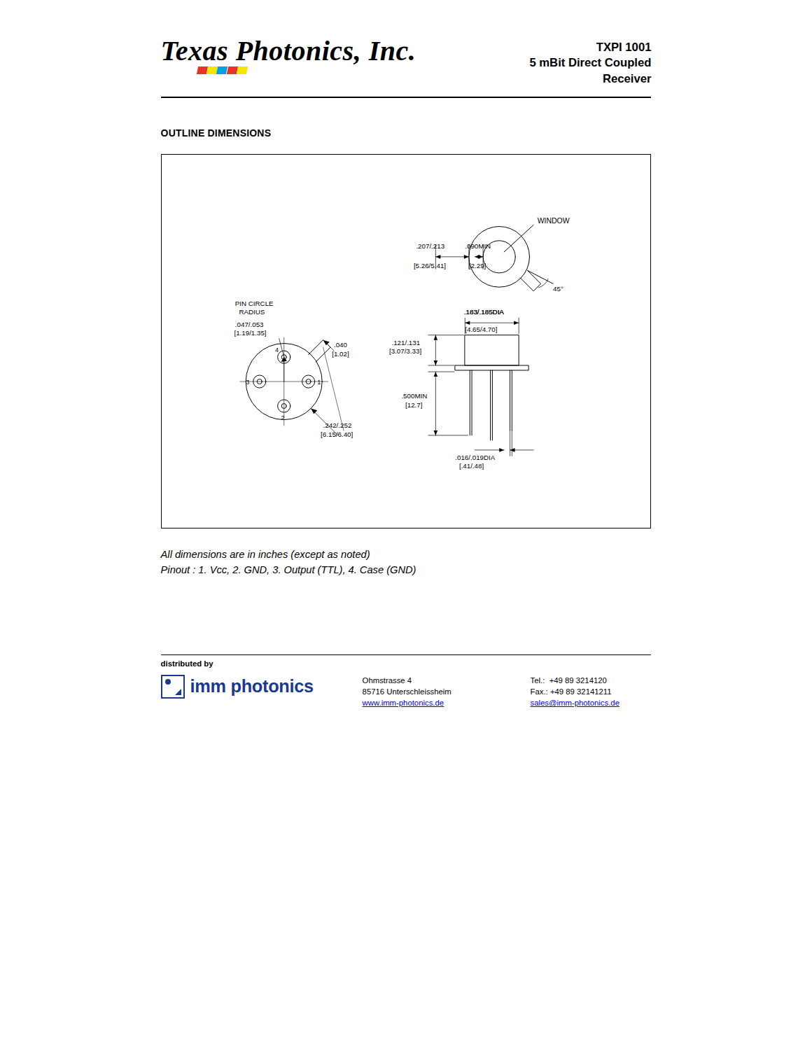Texas Photonics, Inc.
TXPI 1001
5 mBit Direct Coupled
Receiver
OUTLINE DIMENSIONS
WINDOW 45° .207/.213 [5.26/5.41] .090MIN [2.29] 4 1 2 3 PIN CIRCLE RADIUS .047/.053 [1.19/1.35] .040 [1.02] .242/.252 [6.15/6.40] .183/.185DIA .183/.185DIA [4.65/4.70] .121/.131 [3.07/3.33] .500MIN [12.7] .016/.019DIA [.41/.48]
All dimensions are in inches (except as noted)
Pinout : 1. Vcc, 2. GND, 3. Output (TTL), 4. Case (GND)
distributed by
imm photonics
Ohmstrasse 4
85716 Unterschleissheim
www.imm-photonics.de
Tel.: +49 89 3214120
Fax.: +49 89 32141211
sales@imm-photonics.de